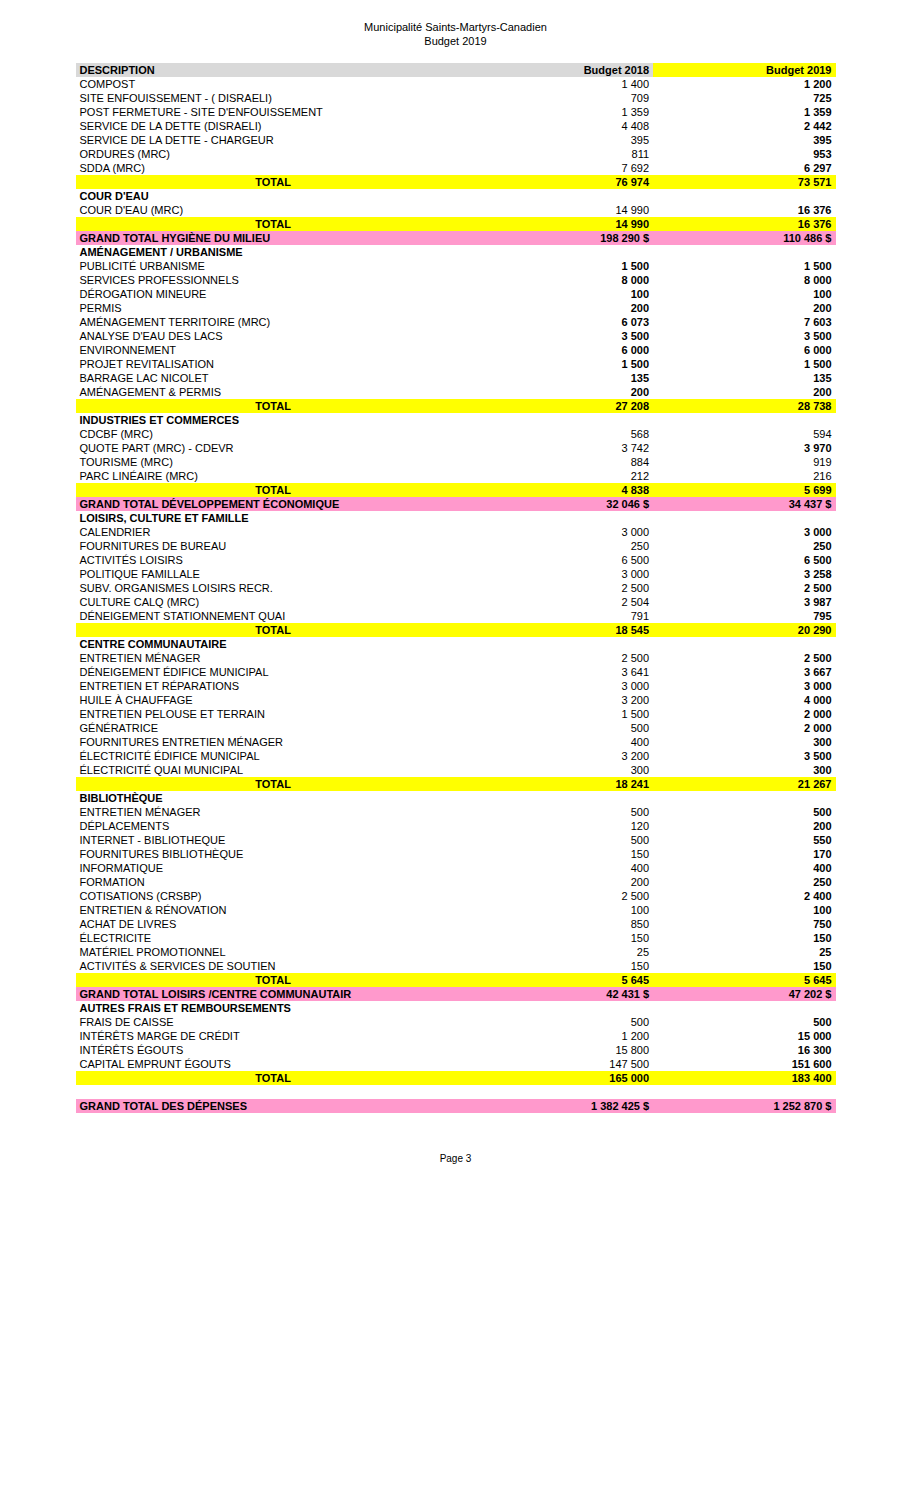Municipalité Saints-Martyrs-Canadien
Budget 2019
| DESCRIPTION | Budget 2018 | Budget 2019 |
| COMPOST | 1 400 | 1 200 |
| SITE ENFOUISSEMENT - ( DISRAELI) | 709 | 725 |
| POST FERMETURE - SITE D'ENFOUISSEMENT | 1 359 | 1 359 |
| SERVICE DE LA DETTE (DISRAELI) | 4 408 | 2 442 |
| SERVICE DE LA DETTE - CHARGEUR | 395 | 395 |
| ORDURES (MRC) | 811 | 953 |
| SDDA (MRC) | 7 692 | 6 297 |
| TOTAL | 76 974 | 73 571 |
| COUR D'EAU | | |
| COUR D'EAU (MRC) | 14 990 | 16 376 |
| TOTAL | 14 990 | 16 376 |
| GRAND TOTAL HYGIÈNE DU MILIEU | 198 290 $ | 110 486 $ |
| AMÉNAGEMENT / URBANISME | | |
| PUBLICITÉ URBANISME | 1 500 | 1 500 |
| SERVICES PROFESSIONNELS | 8 000 | 8 000 |
| DÉROGATION MINEURE | 100 | 100 |
| PERMIS | 200 | 200 |
| AMÉNAGEMENT TERRITOIRE (MRC) | 6 073 | 7 603 |
| ANALYSE D'EAU DES LACS | 3 500 | 3 500 |
| ENVIRONNEMENT | 6 000 | 6 000 |
| PROJET REVITALISATION | 1 500 | 1 500 |
| BARRAGE LAC NICOLET | 135 | 135 |
| AMÉNAGEMENT & PERMIS | 200 | 200 |
| TOTAL | 27 208 | 28 738 |
| INDUSTRIES ET COMMERCES | | |
| CDCBF (MRC) | 568 | 594 |
| QUOTE PART (MRC) - CDEVR | 3 742 | 3 970 |
| TOURISME (MRC) | 884 | 919 |
| PARC LINÉAIRE (MRC) | 212 | 216 |
| TOTAL | 4 838 | 5 699 |
| GRAND TOTAL DÉVELOPPEMENT ÉCONOMIQUE | 32 046 $ | 34 437 $ |
| LOISIRS, CULTURE ET FAMILLE | | |
| CALENDRIER | 3 000 | 3 000 |
| FOURNITURES DE BUREAU | 250 | 250 |
| ACTIVITÉS LOISIRS | 6 500 | 6 500 |
| POLITIQUE FAMILLALE | 3 000 | 3 258 |
| SUBV. ORGANISMES LOISIRS RECR. | 2 500 | 2 500 |
| CULTURE CALQ (MRC) | 2 504 | 3 987 |
| DÉNEIGEMENT STATIONNEMENT QUAI | 791 | 795 |
| TOTAL | 18 545 | 20 290 |
| CENTRE COMMUNAUTAIRE | | |
| ENTRETIEN MÉNAGER | 2 500 | 2 500 |
| DÉNEIGEMENT ÉDIFICE MUNICIPAL | 3 641 | 3 667 |
| ENTRETIEN ET RÉPARATIONS | 3 000 | 3 000 |
| HUILE À CHAUFFAGE | 3 200 | 4 000 |
| ENTRETIEN PELOUSE ET TERRAIN | 1 500 | 2 000 |
| GÉNÉRATRICE | 500 | 2 000 |
| FOURNITURES ENTRETIEN MÉNAGER | 400 | 300 |
| ÉLECTRICITÉ ÉDIFICE MUNICIPAL | 3 200 | 3 500 |
| ÉLECTRICITÉ QUAI MUNICIPAL | 300 | 300 |
| TOTAL | 18 241 | 21 267 |
| BIBLIOTHÈQUE | | |
| ENTRETIEN MÉNAGER | 500 | 500 |
| DÉPLACEMENTS | 120 | 200 |
| INTERNET - BIBLIOTHEQUE | 500 | 550 |
| FOURNITURES BIBLIOTHÈQUE | 150 | 170 |
| INFORMATIQUE | 400 | 400 |
| FORMATION | 200 | 250 |
| COTISATIONS (CRSBP) | 2 500 | 2 400 |
| ENTRETIEN & RÉNOVATION | 100 | 100 |
| ACHAT DE LIVRES | 850 | 750 |
| ÉLECTRICITE | 150 | 150 |
| MATÉRIEL PROMOTIONNEL | 25 | 25 |
| ACTIVITÉS & SERVICES DE SOUTIEN | 150 | 150 |
| TOTAL | 5 645 | 5 645 |
| GRAND TOTAL LOISIRS /CENTRE COMMUNAUTAIR | 42 431 $ | 47 202 $ |
| AUTRES FRAIS ET REMBOURSEMENTS | | |
| FRAIS DE CAISSE | 500 | 500 |
| INTÉRÊTS MARGE DE CRÉDIT | 1 200 | 15 000 |
| INTÉRÊTS ÉGOUTS | 15 800 | 16 300 |
| CAPITAL EMPRUNT ÉGOUTS | 147 500 | 151 600 |
| TOTAL | 165 000 | 183 400 |
| GRAND TOTAL DES DÉPENSES | 1 382 425 $ | 1 252 870 $ |
Page 3